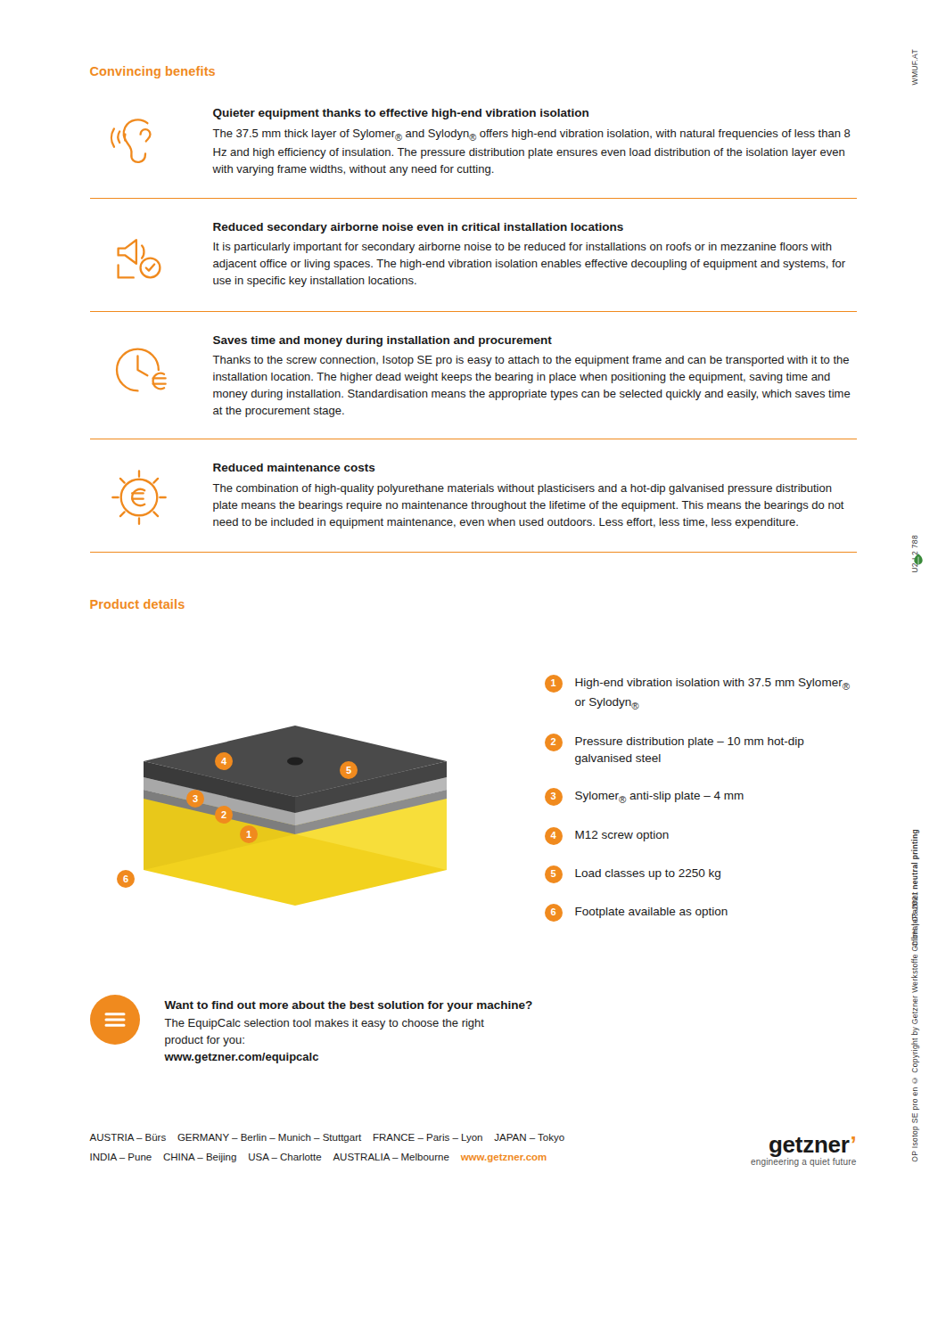WMUF.AT
U2-L2 788
ClimatePartner neutral printing
OP Isotop SE pro en © Copyright by Getzner Werkstoffe GmbH | 03-2021
Convincing benefits
Quieter equipment thanks to effective high-end vibration isolation
The 37.5 mm thick layer of Sylomer® and Sylodyn® offers high-end vibration isolation, with natural frequencies of less than 8 Hz and high efficiency of insulation. The pressure distribution plate ensures even load distribution of the isolation layer even with varying frame widths, without any need for cutting.
Reduced secondary airborne noise even in critical installation locations
It is particularly important for secondary airborne noise to be reduced for installations on roofs or in mezzanine floors with adjacent office or living spaces. The high-end vibration isolation enables effective decoupling of equipment and systems, for use in specific key installation locations.
Saves time and money during installation and procurement
Thanks to the screw connection, Isotop SE pro is easy to attach to the equipment frame and can be transported with it to the installation location. The higher dead weight keeps the bearing in place when positioning the equipment, saving time and money during installation. Standardisation means the appropriate types can be selected quickly and easily, which saves time at the procurement stage.
Reduced maintenance costs
The combination of high-quality polyurethane materials without plasticisers and a hot-dip galvanised pressure distribution plate means the bearings require no maintenance throughout the lifetime of the equipment. This means the bearings do not need to be included in equipment maintenance, even when used outdoors. Less effort, less time, less expenditure.
Product details
4 5 3 2 1 6
1 High-end vibration isolation with 37.5 mm Sylomer® or Sylodyn®
2 Pressure distribution plate – 10 mm hot-dip galvanised steel
3 Sylomer® anti-slip plate – 4 mm
4 M12 screw option
5 Load classes up to 2250 kg
6 Footplate available as option
Want to find out more about the best solution for your machine?
The EquipCalc selection tool makes it easy to choose the right
product for you:
www.getzner.com/equipcalc
AUSTRIA – Bürs GERMANY – Berlin – Munich – Stuttgart FRANCE – Paris – Lyon JAPAN – Tokyo
INDIA – Pune CHINA – Beijing USA – Charlotte AUSTRALIA – Melbourne www.getzner.com
getzner’
engineering a quiet future